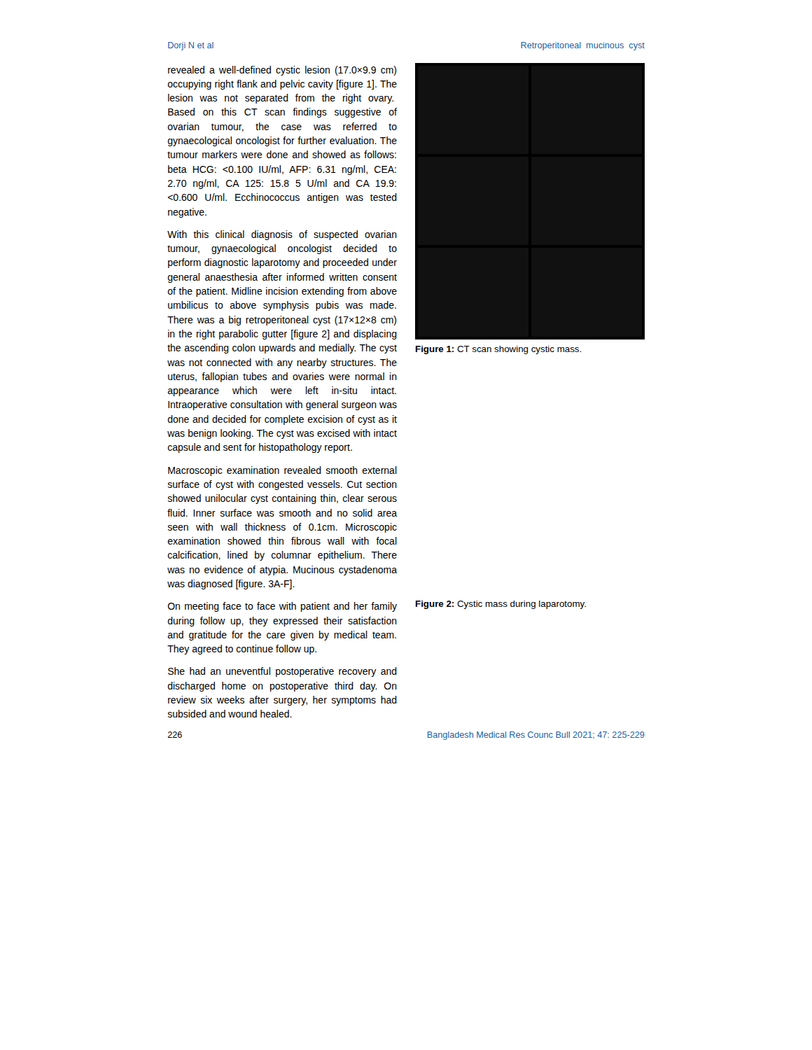Dorji N et al
Retroperitoneal mucinous cyst
revealed a well-defined cystic lesion (17.0×9.9 cm) occupying right flank and pelvic cavity [figure 1]. The lesion was not separated from the right ovary. Based on this CT scan findings suggestive of ovarian tumour, the case was referred to gynaecological oncologist for further evaluation. The tumour markers were done and showed as follows: beta HCG: <0.100 IU/ml, AFP: 6.31 ng/ml, CEA: 2.70 ng/ml, CA 125: 15.8 5 U/ml and CA 19.9: <0.600 U/ml. Ecchinococcus antigen was tested negative.
With this clinical diagnosis of suspected ovarian tumour, gynaecological oncologist decided to perform diagnostic laparotomy and proceeded under general anaesthesia after informed written consent of the patient. Midline incision extending from above umbilicus to above symphysis pubis was made. There was a big retroperitoneal cyst (17×12×8 cm) in the right parabolic gutter [figure 2] and displacing the ascending colon upwards and medially. The cyst was not connected with any nearby structures. The uterus, fallopian tubes and ovaries were normal in appearance which were left in-situ intact. Intraoperative consultation with general surgeon was done and decided for complete excision of cyst as it was benign looking. The cyst was excised with intact capsule and sent for histopathology report.
Macroscopic examination revealed smooth external surface of cyst with congested vessels. Cut section showed unilocular cyst containing thin, clear serous fluid. Inner surface was smooth and no solid area seen with wall thickness of 0.1cm. Microscopic examination showed thin fibrous wall with focal calcification, lined by columnar epithelium. There was no evidence of atypia. Mucinous cystadenoma was diagnosed [figure. 3A-F].
On meeting face to face with patient and her family during follow up, they expressed their satisfaction and gratitude for the care given by medical team. They agreed to continue follow up.
She had an uneventful postoperative recovery and discharged home on postoperative third day. On review six weeks after surgery, her symptoms had subsided and wound healed.
Figure 1: CT scan showing cystic mass.
Figure 2: Cystic mass during laparotomy.
226
Bangladesh Medical Res Counc Bull 2021; 47: 225-229